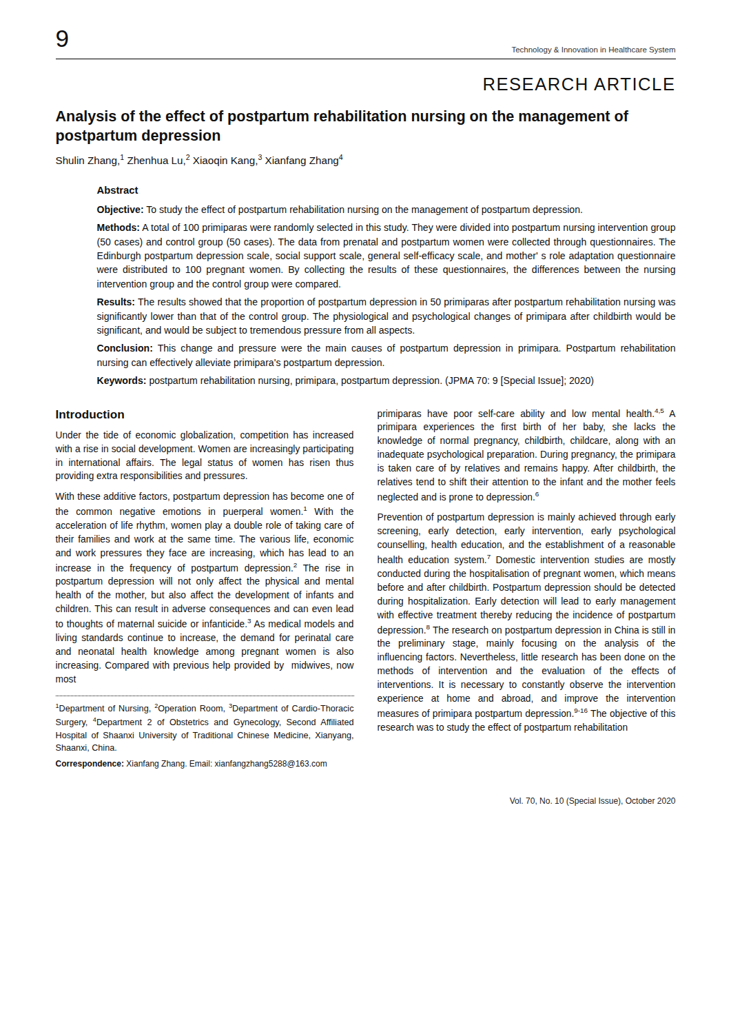9
Technology & Innovation in Healthcare System
RESEARCH ARTICLE
Analysis of the effect of postpartum rehabilitation nursing on the management of postpartum depression
Shulin Zhang,1 Zhenhua Lu,2 Xiaoqin Kang,3 Xianfang Zhang4
Abstract
Objective: To study the effect of postpartum rehabilitation nursing on the management of postpartum depression.
Methods: A total of 100 primiparas were randomly selected in this study. They were divided into postpartum nursing intervention group (50 cases) and control group (50 cases). The data from prenatal and postpartum women were collected through questionnaires. The Edinburgh postpartum depression scale, social support scale, general self-efficacy scale, and mother' s role adaptation questionnaire were distributed to 100 pregnant women. By collecting the results of these questionnaires, the differences between the nursing intervention group and the control group were compared.
Results: The results showed that the proportion of postpartum depression in 50 primiparas after postpartum rehabilitation nursing was significantly lower than that of the control group. The physiological and psychological changes of primipara after childbirth would be significant, and would be subject to tremendous pressure from all aspects.
Conclusion: This change and pressure were the main causes of postpartum depression in primipara. Postpartum rehabilitation nursing can effectively alleviate primipara's postpartum depression.
Keywords: postpartum rehabilitation nursing, primipara, postpartum depression. (JPMA 70: 9 [Special Issue]; 2020)
Introduction
Under the tide of economic globalization, competition has increased with a rise in social development. Women are increasingly participating in international affairs. The legal status of women has risen thus providing extra responsibilities and pressures.
With these additive factors, postpartum depression has become one of the common negative emotions in puerperal women.1 With the acceleration of life rhythm, women play a double role of taking care of their families and work at the same time. The various life, economic and work pressures they face are increasing, which has lead to an increase in the frequency of postpartum depression.2 The rise in postpartum depression will not only affect the physical and mental health of the mother, but also affect the development of infants and children. This can result in adverse consequences and can even lead to thoughts of maternal suicide or infanticide.3 As medical models and living standards continue to increase, the demand for perinatal care and neonatal health knowledge among pregnant women is also increasing. Compared with previous help provided by midwives, now most
1Department of Nursing, 2Operation Room, 3Department of Cardio-Thoracic Surgery, 4Department 2 of Obstetrics and Gynecology, Second Affiliated Hospital of Shaanxi University of Traditional Chinese Medicine, Xianyang, Shaanxi, China.
Correspondence: Xianfang Zhang. Email: xianfangzhang5288@163.com
primiparas have poor self-care ability and low mental health.4,5 A primipara experiences the first birth of her baby, she lacks the knowledge of normal pregnancy, childbirth, childcare, along with an inadequate psychological preparation. During pregnancy, the primipara is taken care of by relatives and remains happy. After childbirth, the relatives tend to shift their attention to the infant and the mother feels neglected and is prone to depression.6
Prevention of postpartum depression is mainly achieved through early screening, early detection, early intervention, early psychological counselling, health education, and the establishment of a reasonable health education system.7 Domestic intervention studies are mostly conducted during the hospitalisation of pregnant women, which means before and after childbirth. Postpartum depression should be detected during hospitalization. Early detection will lead to early management with effective treatment thereby reducing the incidence of postpartum depression.8 The research on postpartum depression in China is still in the preliminary stage, mainly focusing on the analysis of the influencing factors. Nevertheless, little research has been done on the methods of intervention and the evaluation of the effects of interventions. It is necessary to constantly observe the intervention experience at home and abroad, and improve the intervention measures of primipara postpartum depression.9-16 The objective of this research was to study the effect of postpartum rehabilitation
Vol. 70, No. 10 (Special Issue), October 2020